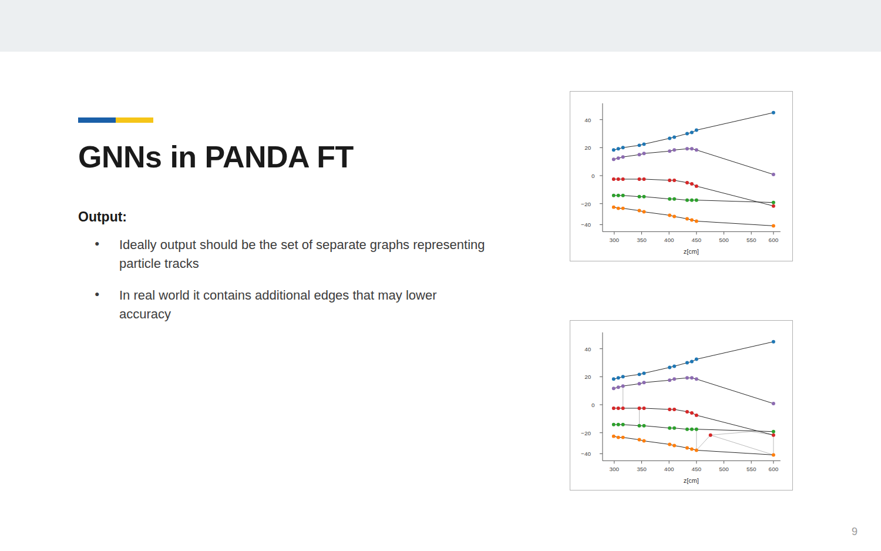GNNs in PANDA FT
Output:
Ideally output should be the set of separate graphs representing particle tracks
In real world it contains additional edges that may lower accuracy
40 20 0 −20 −40 300 350 400 450 500 550 600 z[cm]
40 20 0 −20 −40 300 350 400 450 500 550 600 z[cm]
9